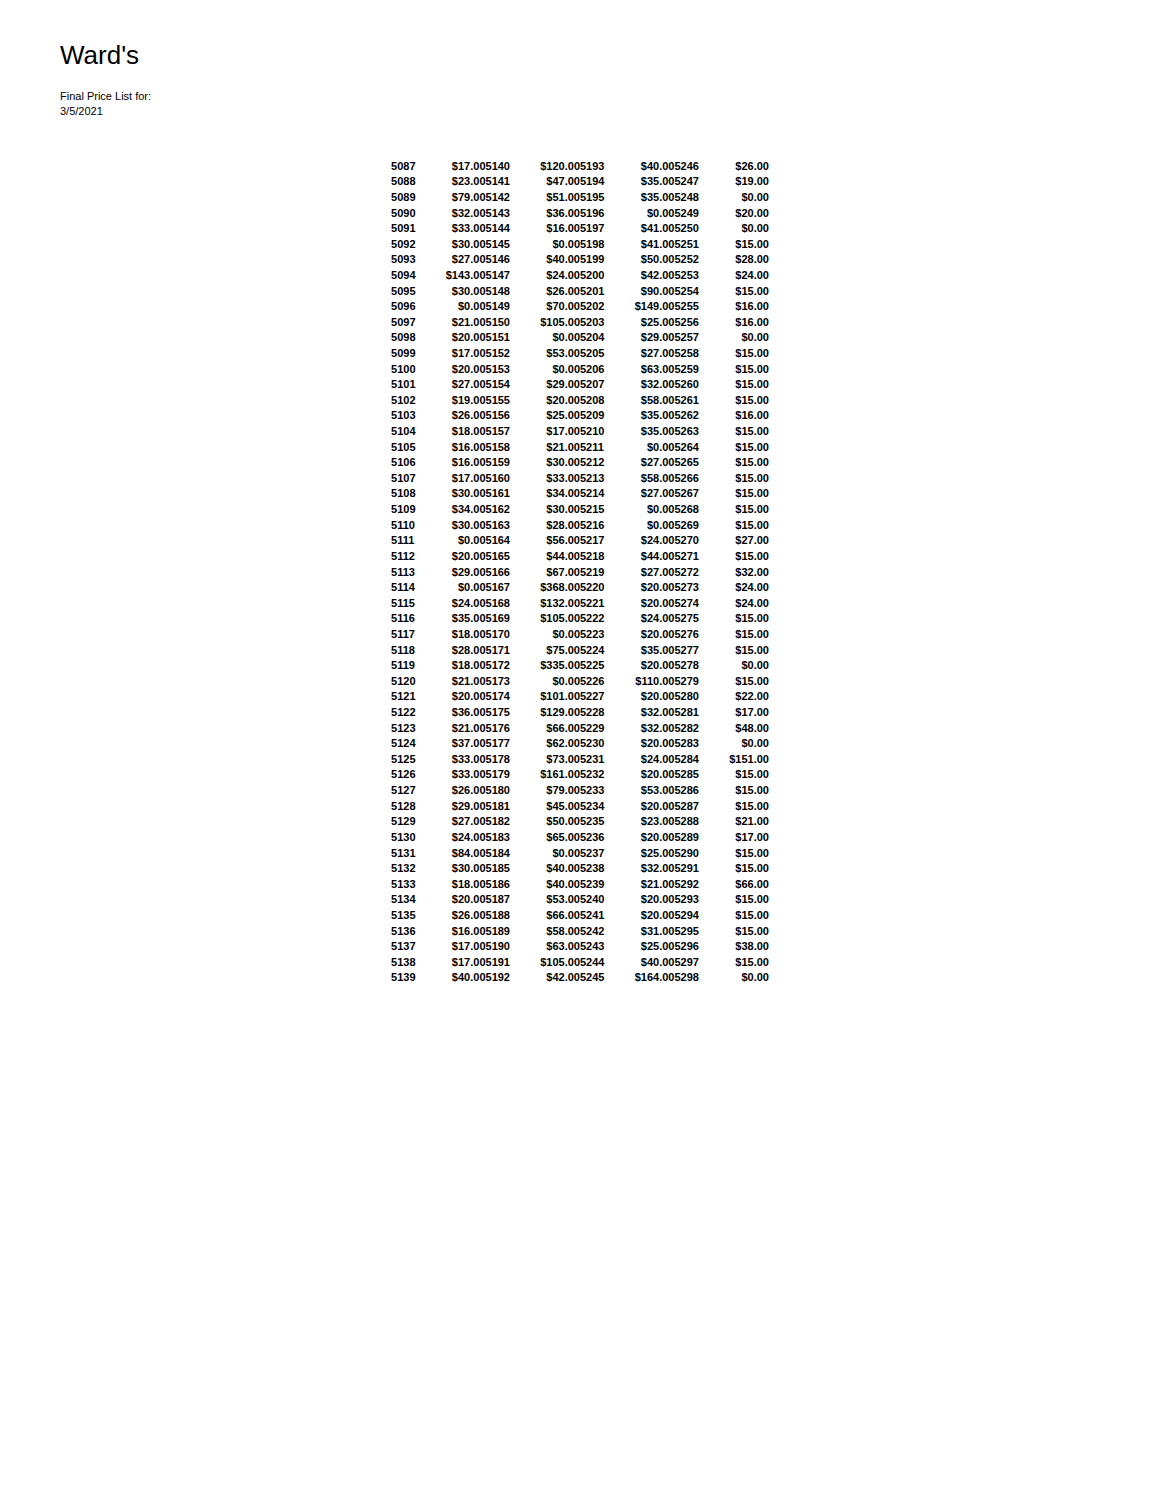Ward's
Final Price List for:
3/5/2021
| 5087 | $17.00 | 5140 | $120.00 | 5193 | $40.00 | 5246 | $26.00 |
| 5088 | $23.00 | 5141 | $47.00 | 5194 | $35.00 | 5247 | $19.00 |
| 5089 | $79.00 | 5142 | $51.00 | 5195 | $35.00 | 5248 | $0.00 |
| 5090 | $32.00 | 5143 | $36.00 | 5196 | $0.00 | 5249 | $20.00 |
| 5091 | $33.00 | 5144 | $16.00 | 5197 | $41.00 | 5250 | $0.00 |
| 5092 | $30.00 | 5145 | $0.00 | 5198 | $41.00 | 5251 | $15.00 |
| 5093 | $27.00 | 5146 | $40.00 | 5199 | $50.00 | 5252 | $28.00 |
| 5094 | $143.00 | 5147 | $24.00 | 5200 | $42.00 | 5253 | $24.00 |
| 5095 | $30.00 | 5148 | $26.00 | 5201 | $90.00 | 5254 | $15.00 |
| 5096 | $0.00 | 5149 | $70.00 | 5202 | $149.00 | 5255 | $16.00 |
| 5097 | $21.00 | 5150 | $105.00 | 5203 | $25.00 | 5256 | $16.00 |
| 5098 | $20.00 | 5151 | $0.00 | 5204 | $29.00 | 5257 | $0.00 |
| 5099 | $17.00 | 5152 | $53.00 | 5205 | $27.00 | 5258 | $15.00 |
| 5100 | $20.00 | 5153 | $0.00 | 5206 | $63.00 | 5259 | $15.00 |
| 5101 | $27.00 | 5154 | $29.00 | 5207 | $32.00 | 5260 | $15.00 |
| 5102 | $19.00 | 5155 | $20.00 | 5208 | $58.00 | 5261 | $15.00 |
| 5103 | $26.00 | 5156 | $25.00 | 5209 | $35.00 | 5262 | $16.00 |
| 5104 | $18.00 | 5157 | $17.00 | 5210 | $35.00 | 5263 | $15.00 |
| 5105 | $16.00 | 5158 | $21.00 | 5211 | $0.00 | 5264 | $15.00 |
| 5106 | $16.00 | 5159 | $30.00 | 5212 | $27.00 | 5265 | $15.00 |
| 5107 | $17.00 | 5160 | $33.00 | 5213 | $58.00 | 5266 | $15.00 |
| 5108 | $30.00 | 5161 | $34.00 | 5214 | $27.00 | 5267 | $15.00 |
| 5109 | $34.00 | 5162 | $30.00 | 5215 | $0.00 | 5268 | $15.00 |
| 5110 | $30.00 | 5163 | $28.00 | 5216 | $0.00 | 5269 | $15.00 |
| 5111 | $0.00 | 5164 | $56.00 | 5217 | $24.00 | 5270 | $27.00 |
| 5112 | $20.00 | 5165 | $44.00 | 5218 | $44.00 | 5271 | $15.00 |
| 5113 | $29.00 | 5166 | $67.00 | 5219 | $27.00 | 5272 | $32.00 |
| 5114 | $0.00 | 5167 | $368.00 | 5220 | $20.00 | 5273 | $24.00 |
| 5115 | $24.00 | 5168 | $132.00 | 5221 | $20.00 | 5274 | $24.00 |
| 5116 | $35.00 | 5169 | $105.00 | 5222 | $24.00 | 5275 | $15.00 |
| 5117 | $18.00 | 5170 | $0.00 | 5223 | $20.00 | 5276 | $15.00 |
| 5118 | $28.00 | 5171 | $75.00 | 5224 | $35.00 | 5277 | $15.00 |
| 5119 | $18.00 | 5172 | $335.00 | 5225 | $20.00 | 5278 | $0.00 |
| 5120 | $21.00 | 5173 | $0.00 | 5226 | $110.00 | 5279 | $15.00 |
| 5121 | $20.00 | 5174 | $101.00 | 5227 | $20.00 | 5280 | $22.00 |
| 5122 | $36.00 | 5175 | $129.00 | 5228 | $32.00 | 5281 | $17.00 |
| 5123 | $21.00 | 5176 | $66.00 | 5229 | $32.00 | 5282 | $48.00 |
| 5124 | $37.00 | 5177 | $62.00 | 5230 | $20.00 | 5283 | $0.00 |
| 5125 | $33.00 | 5178 | $73.00 | 5231 | $24.00 | 5284 | $151.00 |
| 5126 | $33.00 | 5179 | $161.00 | 5232 | $20.00 | 5285 | $15.00 |
| 5127 | $26.00 | 5180 | $79.00 | 5233 | $53.00 | 5286 | $15.00 |
| 5128 | $29.00 | 5181 | $45.00 | 5234 | $20.00 | 5287 | $15.00 |
| 5129 | $27.00 | 5182 | $50.00 | 5235 | $23.00 | 5288 | $21.00 |
| 5130 | $24.00 | 5183 | $65.00 | 5236 | $20.00 | 5289 | $17.00 |
| 5131 | $84.00 | 5184 | $0.00 | 5237 | $25.00 | 5290 | $15.00 |
| 5132 | $30.00 | 5185 | $40.00 | 5238 | $32.00 | 5291 | $15.00 |
| 5133 | $18.00 | 5186 | $40.00 | 5239 | $21.00 | 5292 | $66.00 |
| 5134 | $20.00 | 5187 | $53.00 | 5240 | $20.00 | 5293 | $15.00 |
| 5135 | $26.00 | 5188 | $66.00 | 5241 | $20.00 | 5294 | $15.00 |
| 5136 | $16.00 | 5189 | $58.00 | 5242 | $31.00 | 5295 | $15.00 |
| 5137 | $17.00 | 5190 | $63.00 | 5243 | $25.00 | 5296 | $38.00 |
| 5138 | $17.00 | 5191 | $105.00 | 5244 | $40.00 | 5297 | $15.00 |
| 5139 | $40.00 | 5192 | $42.00 | 5245 | $164.00 | 5298 | $0.00 |